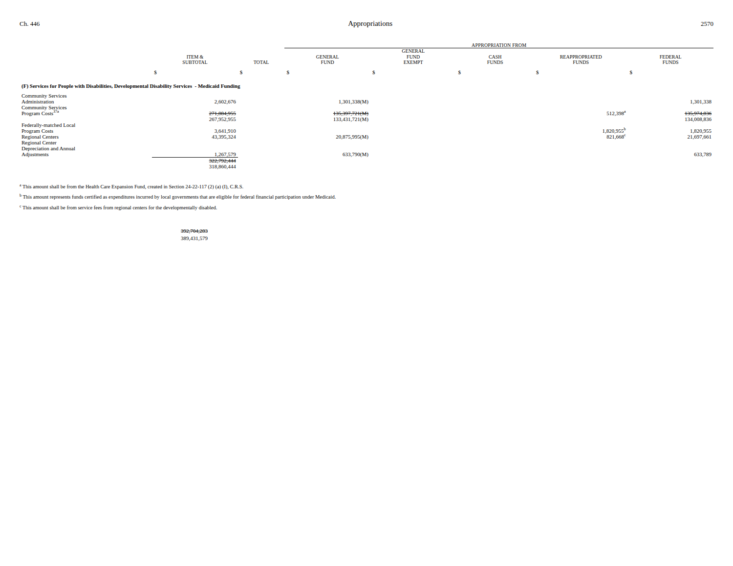Ch. 446
Appropriations
2570
| | | | APPROPRIATION FROM |
| | ITEM & SUBTOTAL | TOTAL | GENERAL FUND | GENERAL FUND EXEMPT | CASH FUNDS | REAPPROPRIATED FUNDS | FEDERAL FUNDS |
| | $ | $ | $ | $ | $ | $ | $ |
| (F) Services for People with Disabilities, Developmental Disability Services - Medicaid Funding |
| Community Services | | | | | | | |
| Administration | 2,602,676 | | 1,301,338(M) | | | | 1,301,338 |
| Community Services | | | | | | | |
| Program Costs 37a | 271,884,955 | | 135,397,721(M) | | | 512,398 a | 135,974,836 |
| | 267,952,955 | | 133,431,721(M) | | | | 134,008,836 |
| Federally-matched Local | | | | | | | |
| Program Costs | 3,641,910 | | | | | 1,820,955 b | 1,820,955 |
| Regional Centers | 43,395,324 | | 20,875,995(M) | | | 821,668 c | 21,697,661 |
| Regional Center | | | | | | | |
| Depreciation and Annual | | | | | | | |
| Adjustments | 1,267,579 | | 633,790(M) | | | | 633,789 |
| | 322,792,444 | | | | | | |
| | 318,860,444 | | | | | | |
a This amount shall be from the Health Care Expansion Fund, created in Section 24-22-117 (2) (a) (I), C.R.S.
b This amount represents funds certified as expenditures incurred by local governments that are eligible for federal financial participation under Medicaid.
c This amount shall be from service fees from regional centers for the developmentally disabled.
392,704,283
389,431,579